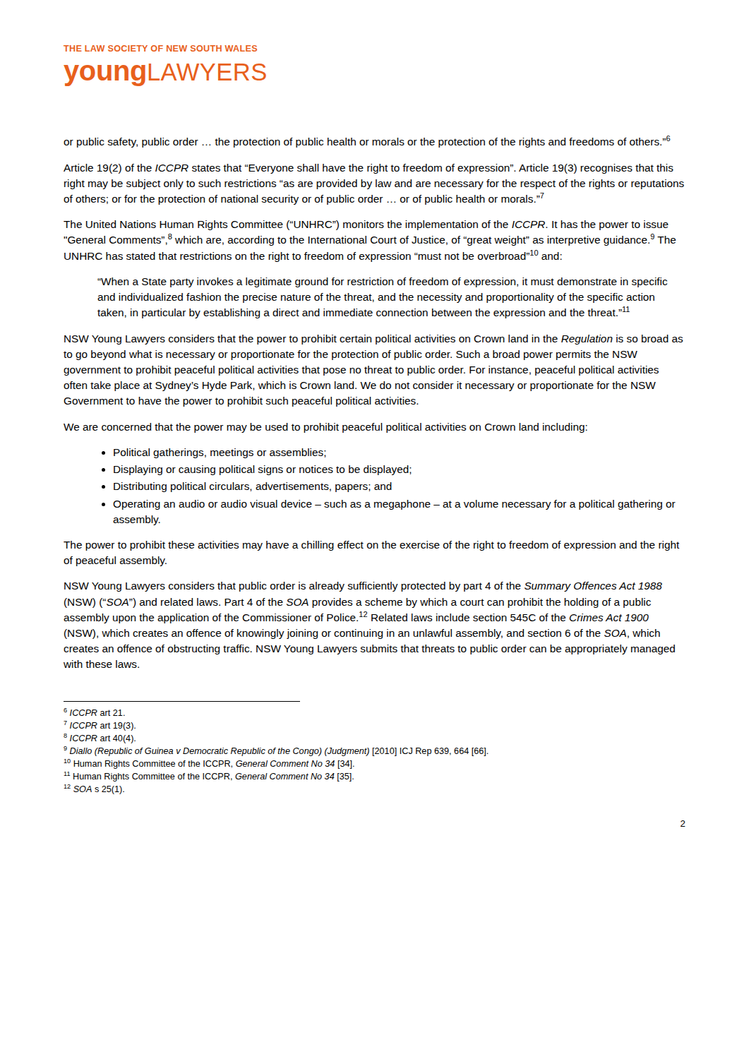The Law Society of New South Wales
young LAWYERS
or public safety, public order … the protection of public health or morals or the protection of the rights and freedoms of others.”6
Article 19(2) of the ICCPR states that “Everyone shall have the right to freedom of expression”. Article 19(3) recognises that this right may be subject only to such restrictions “as are provided by law and are necessary for the respect of the rights or reputations of others; or for the protection of national security or of public order … or of public health or morals.”7
The United Nations Human Rights Committee (“UNHRC”) monitors the implementation of the ICCPR. It has the power to issue "General Comments”,8 which are, according to the International Court of Justice, of “great weight” as interpretive guidance.9 The UNHRC has stated that restrictions on the right to freedom of expression “must not be overbroad”10 and:
“When a State party invokes a legitimate ground for restriction of freedom of expression, it must demonstrate in specific and individualized fashion the precise nature of the threat, and the necessity and proportionality of the specific action taken, in particular by establishing a direct and immediate connection between the expression and the threat.”11
NSW Young Lawyers considers that the power to prohibit certain political activities on Crown land in the Regulation is so broad as to go beyond what is necessary or proportionate for the protection of public order. Such a broad power permits the NSW government to prohibit peaceful political activities that pose no threat to public order. For instance, peaceful political activities often take place at Sydney’s Hyde Park, which is Crown land. We do not consider it necessary or proportionate for the NSW Government to have the power to prohibit such peaceful political activities.
We are concerned that the power may be used to prohibit peaceful political activities on Crown land including:
Political gatherings, meetings or assemblies;
Displaying or causing political signs or notices to be displayed;
Distributing political circulars, advertisements, papers; and
Operating an audio or audio visual device – such as a megaphone – at a volume necessary for a political gathering or assembly.
The power to prohibit these activities may have a chilling effect on the exercise of the right to freedom of expression and the right of peaceful assembly.
NSW Young Lawyers considers that public order is already sufficiently protected by part 4 of the Summary Offences Act 1988 (NSW) (“SOA”) and related laws. Part 4 of the SOA provides a scheme by which a court can prohibit the holding of a public assembly upon the application of the Commissioner of Police.12 Related laws include section 545C of the Crimes Act 1900 (NSW), which creates an offence of knowingly joining or continuing in an unlawful assembly, and section 6 of the SOA, which creates an offence of obstructing traffic. NSW Young Lawyers submits that threats to public order can be appropriately managed with these laws.
6 ICCPR art 21.
7 ICCPR art 19(3).
8 ICCPR art 40(4).
9 Diallo (Republic of Guinea v Democratic Republic of the Congo) (Judgment) [2010] ICJ Rep 639, 664 [66].
10 Human Rights Committee of the ICCPR, General Comment No 34 [34].
11 Human Rights Committee of the ICCPR, General Comment No 34 [35].
12 SOA s 25(1).
2